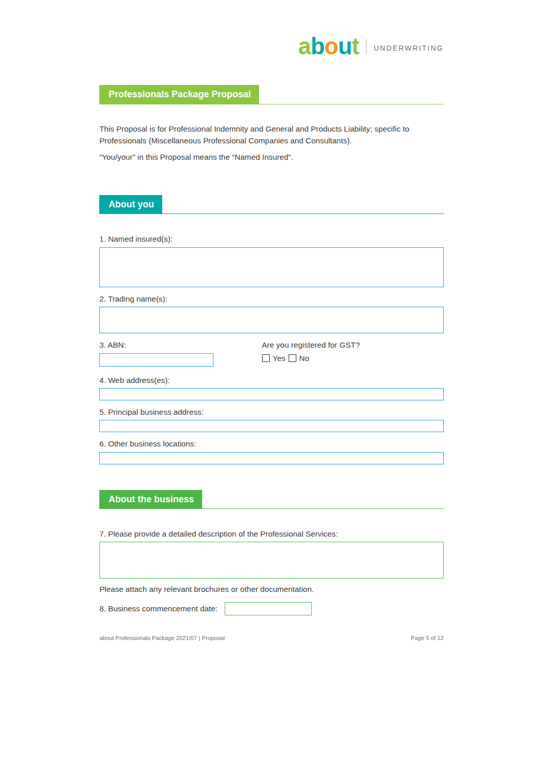about
Underwriting
Professionals Package Proposal
This Proposal is for Professional Indemnity and General and Products Liability; specific to Professionals (Miscellaneous Professional Companies and Consultants).
“You/your” in this Proposal means the “Named Insured”.
About you
1. Named insured(s):
2. Trading name(s):
3. ABN:
Are you registered for GST?
Yes No
4. Web address(es):
5. Principal business address:
6. Other business locations:
About the business
7. Please provide a detailed description of the Professional Services:
Please attach any relevant brochures or other documentation.
8. Business commencement date:
about Professionals Package 2021/07 | Proposal
Page 5 of 12